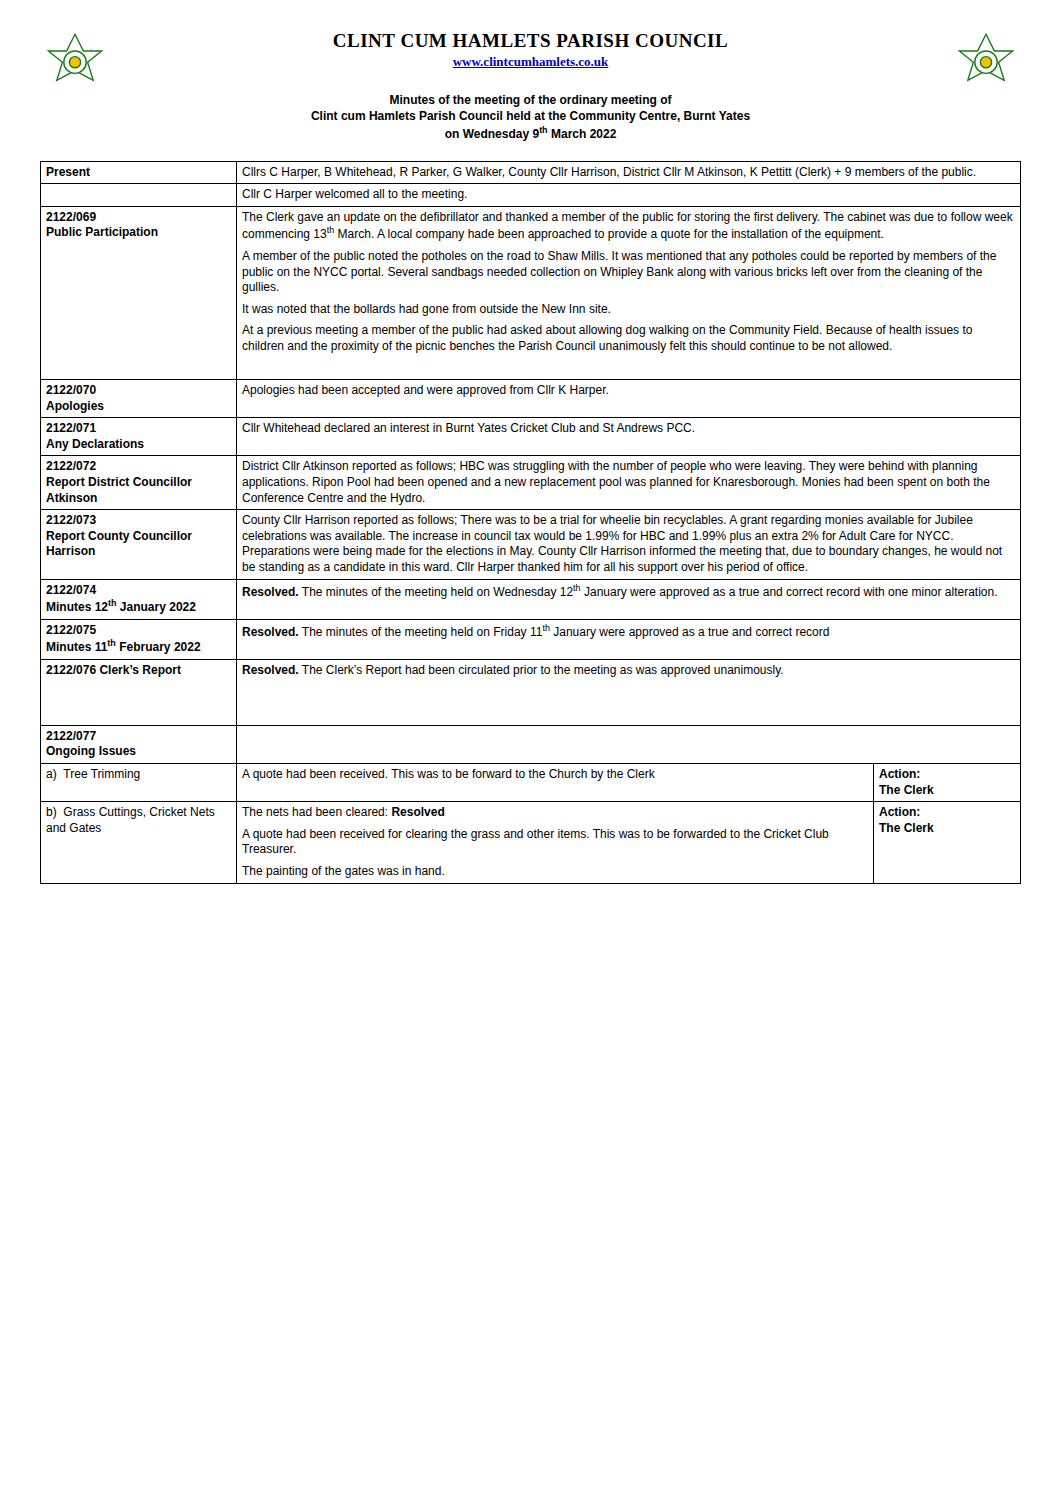CLINT CUM HAMLETS PARISH COUNCIL
www.clintcumhamlets.co.uk
Minutes of the meeting of the ordinary meeting of
Clint cum Hamlets Parish Council held at the Community Centre, Burnt Yates
on Wednesday 9th March 2022
| Present | Cllrs C Harper, B Whitehead, R Parker, G Walker, County Cllr Harrison, District Cllr M Atkinson, K Pettitt (Clerk) + 9 members of the public. |
| | Cllr C Harper welcomed all to the meeting. |
| 2122/069 Public Participation | The Clerk gave an update on the defibrillator and thanked a member of the public for storing the first delivery. The cabinet was due to follow week commencing 13 th March. A local company hade been approached to provide a quote for the installation of the equipment. A member of the public noted the potholes on the road to Shaw Mills. It was mentioned that any potholes could be reported by members of the public on the NYCC portal. Several sandbags needed collection on Whipley Bank along with various bricks left over from the cleaning of the gullies. It was noted that the bollards had gone from outside the New Inn site. At a previous meeting a member of the public had asked about allowing dog walking on the Community Field. Because of health issues to children and the proximity of the picnic benches the Parish Council unanimously felt this should continue to be not allowed. |
| 2122/070 Apologies | Apologies had been accepted and were approved from Cllr K Harper. |
| 2122/071 Any Declarations | Cllr Whitehead declared an interest in Burnt Yates Cricket Club and St Andrews PCC. |
| 2122/072 Report District Councillor Atkinson | District Cllr Atkinson reported as follows; HBC was struggling with the number of people who were leaving. They were behind with planning applications. Ripon Pool had been opened and a new replacement pool was planned for Knaresborough. Monies had been spent on both the Conference Centre and the Hydro. |
| 2122/073 Report County Councillor Harrison | County Cllr Harrison reported as follows; There was to be a trial for wheelie bin recyclables. A grant regarding monies available for Jubilee celebrations was available. The increase in council tax would be 1.99% for HBC and 1.99% plus an extra 2% for Adult Care for NYCC. Preparations were being made for the elections in May. County Cllr Harrison informed the meeting that, due to boundary changes, he would not be standing as a candidate in this ward. Cllr Harper thanked him for all his support over his period of office. |
| 2122/074 Minutes 12 th January 2022 | Resolved. The minutes of the meeting held on Wednesday 12 th January were approved as a true and correct record with one minor alteration. |
| 2122/075 Minutes 11 th February 2022 | Resolved. The minutes of the meeting held on Friday 11 th January were approved as a true and correct record |
| 2122/076 Clerk’s Report | Resolved. The Clerk’s Report had been circulated prior to the meeting as was approved unanimously. |
| 2122/077 Ongoing Issues | |
| a) Tree Trimming | A quote had been received. This was to be forward to the Church by the Clerk | Action: The Clerk |
| b) Grass Cuttings, Cricket Nets and Gates | The nets had been cleared: Resolved A quote had been received for clearing the grass and other items. This was to be forwarded to the Cricket Club Treasurer. The painting of the gates was in hand. | Action: The Clerk |